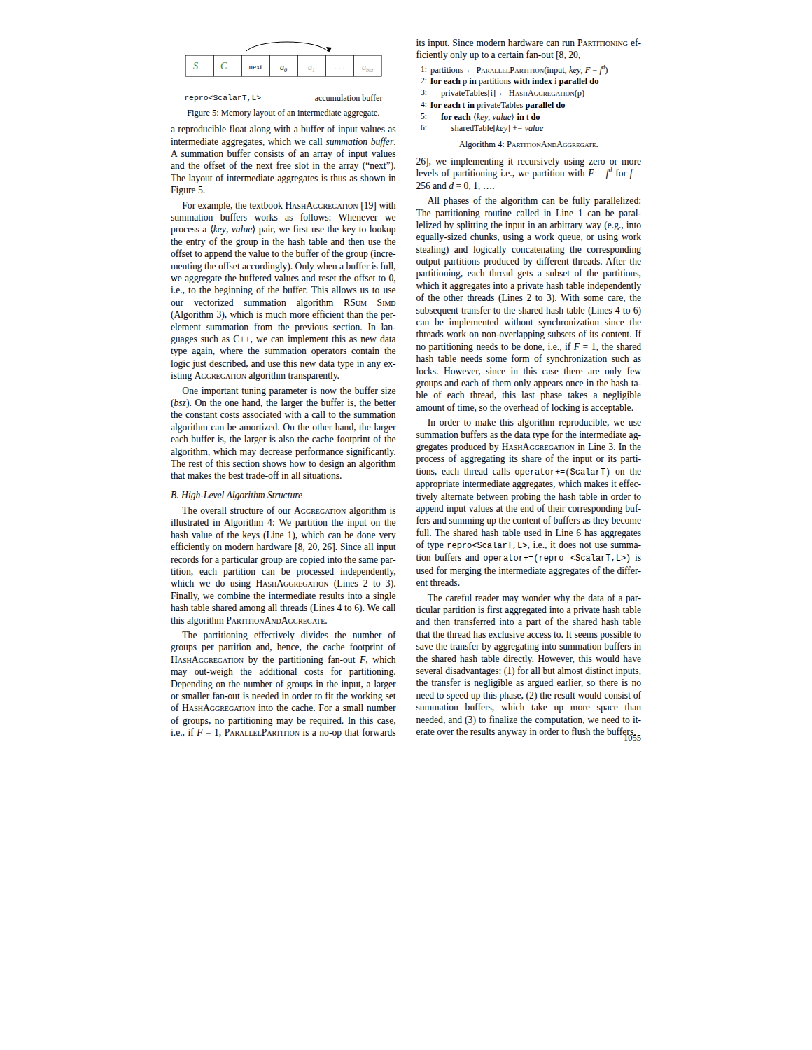S⃗ C⃗ next a0 a1 . . . absz
repro<ScalarT,L> accumulation buffer
Figure 5: Memory layout of an intermediate aggregate.
a reproducible float along with a buffer of input values as intermediate aggregates, which we call summation buffer. A summation buffer consists of an array of input values and the offset of the next free slot in the array (“next”). The layout of intermediate aggregates is thus as shown in Figure 5.
For example, the textbook HashAggregation [19] with summation buffers works as follows: Whenever we process a ⟨key, value⟩ pair, we first use the key to lookup the entry of the group in the hash table and then use the offset to append the value to the buffer of the group (incrementing the offset accordingly). Only when a buffer is full, we aggregate the buffered values and reset the offset to 0, i.e., to the beginning of the buffer. This allows us to use our vectorized summation algorithm RSum Simd (Algorithm 3), which is much more efficient than the per-element summation from the previous section. In languages such as C++, we can implement this as new data type again, where the summation operators contain the logic just described, and use this new data type in any existing Aggregation algorithm transparently.
One important tuning parameter is now the buffer size (bsz). On the one hand, the larger the buffer is, the better the constant costs associated with a call to the summation algorithm can be amortized. On the other hand, the larger each buffer is, the larger is also the cache footprint of the algorithm, which may decrease performance significantly. The rest of this section shows how to design an algorithm that makes the best trade-off in all situations.
B. High-Level Algorithm Structure
The overall structure of our Aggregation algorithm is illustrated in Algorithm 4: We partition the input on the hash value of the keys (Line 1), which can be done very efficiently on modern hardware [8, 20, 26]. Since all input records for a particular group are copied into the same partition, each partition can be processed independently, which we do using HashAggregation (Lines 2 to 3). Finally, we combine the intermediate results into a single hash table shared among all threads (Lines 4 to 6). We call this algorithm PartitionAndAggregate.
The partitioning effectively divides the number of groups per partition and, hence, the cache footprint of HashAggregation by the partitioning fan-out F, which may out-weigh the additional costs for partitioning. Depending on the number of groups in the input, a larger or smaller fan-out is needed in order to fit the working set of HashAggregation into the cache. For a small number of groups, no partitioning may be required. In this case, i.e., if F = 1, ParallelPartition is a no-op that forwards its input. Since modern hardware can run Partitioning efficiently only up to a certain fan-out [8, 20,
| 1: | partitions ← ParallelPartition (input, key , F = f d ) |
| 2: | for each p in partitions with index i parallel do |
| 3: | privateTables[i] ← HashAggregation (p) |
| 4: | for each t in privateTables parallel do |
| 5: | for each ⟨ key , value ⟩ in t do |
| 6: | sharedTable[ key ] += value |
Algorithm 4: PartitionAndAggregate.
26], we implementing it recursively using zero or more levels of partitioning i.e., we partition with F = fd for f = 256 and d = 0, 1, ….
All phases of the algorithm can be fully parallelized: The partitioning routine called in Line 1 can be parallelized by splitting the input in an arbitrary way (e.g., into equally-sized chunks, using a work queue, or using work stealing) and logically concatenating the corresponding output partitions produced by different threads. After the partitioning, each thread gets a subset of the partitions, which it aggregates into a private hash table independently of the other threads (Lines 2 to 3). With some care, the subsequent transfer to the shared hash table (Lines 4 to 6) can be implemented without synchronization since the threads work on non-overlapping subsets of its content. If no partitioning needs to be done, i.e., if F = 1, the shared hash table needs some form of synchronization such as locks. However, since in this case there are only few groups and each of them only appears once in the hash table of each thread, this last phase takes a negligible amount of time, so the overhead of locking is acceptable.
In order to make this algorithm reproducible, we use summation buffers as the data type for the intermediate aggregates produced by HashAggregation in Line 3. In the process of aggregating its share of the input or its partitions, each thread calls operator+=(ScalarT) on the appropriate intermediate aggregates, which makes it effectively alternate between probing the hash table in order to append input values at the end of their corresponding buffers and summing up the content of buffers as they become full. The shared hash table used in Line 6 has aggregates of type repro<ScalarT,L>, i.e., it does not use summation buffers and operator+=(repro <ScalarT,L>) is used for merging the intermediate aggregates of the different threads.
The careful reader may wonder why the data of a particular partition is first aggregated into a private hash table and then transferred into a part of the shared hash table that the thread has exclusive access to. It seems possible to save the transfer by aggregating into summation buffers in the shared hash table directly. However, this would have several disadvantages: (1) for all but almost distinct inputs, the transfer is negligible as argued earlier, so there is no need to speed up this phase, (2) the result would consist of summation buffers, which take up more space than needed, and (3) to finalize the computation, we need to iterate over the results anyway in order to flush the buffers.
1055